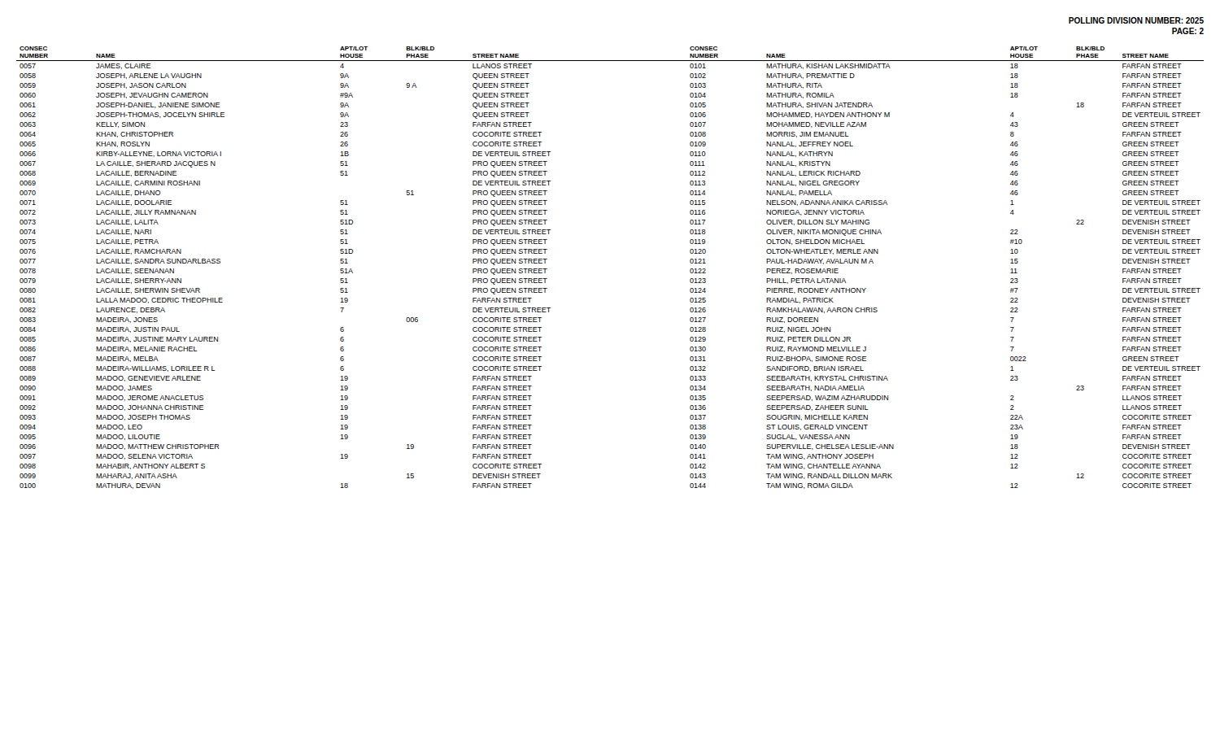POLLING DIVISION NUMBER: 2025
PAGE: 2
| CONSEC NUMBER | NAME | APT/LOT HOUSE | BLK/BLD PHASE | STREET NAME | | CONSEC NUMBER | NAME | APT/LOT HOUSE | BLK/BLD PHASE | STREET NAME |
| --- | --- | --- | --- | --- | --- | --- | --- | --- | --- | --- |
| 0057 | JAMES, CLAIRE | 4 | | LLANOS STREET | | 0101 | MATHURA, KISHAN LAKSHMIDATTA | 18 | | FARFAN STREET |
| 0058 | JOSEPH, ARLENE LA VAUGHN | 9A | | QUEEN STREET | | 0102 | MATHURA, PREMATTIE D | 18 | | FARFAN STREET |
| 0059 | JOSEPH, JASON CARLON | 9A | 9 A | QUEEN STREET | | 0103 | MATHURA, RITA | 18 | | FARFAN STREET |
| 0060 | JOSEPH, JEVAUGHN CAMERON | #9A | | QUEEN STREET | | 0104 | MATHURA, ROMILA | 18 | | FARFAN STREET |
| 0061 | JOSEPH-DANIEL, JANIENE SIMONE | 9A | | QUEEN STREET | | 0105 | MATHURA, SHIVAN JATENDRA | | 18 | FARFAN STREET |
| 0062 | JOSEPH-THOMAS, JOCELYN SHIRLE | 9A | | QUEEN STREET | | 0106 | MOHAMMED, HAYDEN ANTHONY M | 4 | | DE VERTEUIL STREET |
| 0063 | KELLY, SIMON | 23 | | FARFAN STREET | | 0107 | MOHAMMED, NEVILLE AZAM | 43 | | GREEN STREET |
| 0064 | KHAN, CHRISTOPHER | 26 | | COCORITE STREET | | 0108 | MORRIS, JIM EMANUEL | 8 | | FARFAN STREET |
| 0065 | KHAN, ROSLYN | 26 | | COCORITE STREET | | 0109 | NANLAL, JEFFREY NOEL | 46 | | GREEN STREET |
| 0066 | KIRBY-ALLEYNE, LORNA VICTORIA I | 1B | | DE VERTEUIL STREET | | 0110 | NANLAL, KATHRYN | 46 | | GREEN STREET |
| 0067 | LA CAILLE, SHERARD JACQUES N | 51 | | PRO QUEEN STREET | | 0111 | NANLAL, KRISTYN | 46 | | GREEN STREET |
| 0068 | LACAILLE, BERNADINE | 51 | | PRO QUEEN STREET | | 0112 | NANLAL, LERICK RICHARD | 46 | | GREEN STREET |
| 0069 | LACAILLE, CARMINI ROSHANI | | | DE VERTEUIL STREET | | 0113 | NANLAL, NIGEL GREGORY | 46 | | GREEN STREET |
| 0070 | LACAILLE, DHANO | | 51 | PRO QUEEN STREET | | 0114 | NANLAL, PAMELLA | 46 | | GREEN STREET |
| 0071 | LACAILLE, DOOLARIE | 51 | | PRO QUEEN STREET | | 0115 | NELSON, ADANNA ANIKA CARISSA | 1 | | DE VERTEUIL STREET |
| 0072 | LACAILLE, JILLY RAMNANAN | 51 | | PRO QUEEN STREET | | 0116 | NORIEGA, JENNY VICTORIA | 4 | | DE VERTEUIL STREET |
| 0073 | LACAILLE, LALITA | 51D | | PRO QUEEN STREET | | 0117 | OLIVER, DILLON SLY MAHING | | 22 | DEVENISH STREET |
| 0074 | LACAILLE, NARI | 51 | | DE VERTEUIL STREET | | 0118 | OLIVER, NIKITA MONIQUE CHINA | 22 | | DEVENISH STREET |
| 0075 | LACAILLE, PETRA | 51 | | PRO QUEEN STREET | | 0119 | OLTON, SHELDON MICHAEL | #10 | | DE VERTEUIL STREET |
| 0076 | LACAILLE, RAMCHARAN | 51D | | PRO QUEEN STREET | | 0120 | OLTON-WHEATLEY, MERLE ANN | 10 | | DE VERTEUIL STREET |
| 0077 | LACAILLE, SANDRA SUNDARLBASS | 51 | | PRO QUEEN STREET | | 0121 | PAUL-HADAWAY, AVALAUN M A | 15 | | DEVENISH STREET |
| 0078 | LACAILLE, SEENANAN | 51A | | PRO QUEEN STREET | | 0122 | PEREZ, ROSEMARIE | 11 | | FARFAN STREET |
| 0079 | LACAILLE, SHERRY-ANN | 51 | | PRO QUEEN STREET | | 0123 | PHILL, PETRA LATANIA | 23 | | FARFAN STREET |
| 0080 | LACAILLE, SHERWIN SHEVAR | 51 | | PRO QUEEN STREET | | 0124 | PIERRE, RODNEY ANTHONY | #7 | | DE VERTEUIL STREET |
| 0081 | LALLA MADOO, CEDRIC THEOPHILE | 19 | | FARFAN STREET | | 0125 | RAMDIAL, PATRICK | 22 | | DEVENISH STREET |
| 0082 | LAURENCE, DEBRA | 7 | | DE VERTEUIL STREET | | 0126 | RAMKHALAWAN, AARON CHRIS | 22 | | FARFAN STREET |
| 0083 | MADEIRA, JONES | | 006 | COCORITE STREET | | 0127 | RUIZ, DOREEN | 7 | | FARFAN STREET |
| 0084 | MADEIRA, JUSTIN PAUL | 6 | | COCORITE STREET | | 0128 | RUIZ, NIGEL JOHN | 7 | | FARFAN STREET |
| 0085 | MADEIRA, JUSTINE MARY LAUREN | 6 | | COCORITE STREET | | 0129 | RUIZ, PETER DILLON JR | 7 | | FARFAN STREET |
| 0086 | MADEIRA, MELANIE RACHEL | 6 | | COCORITE STREET | | 0130 | RUIZ, RAYMOND MELVILLE J | 7 | | FARFAN STREET |
| 0087 | MADEIRA, MELBA | 6 | | COCORITE STREET | | 0131 | RUIZ-BHOPA, SIMONE ROSE | 0022 | | GREEN STREET |
| 0088 | MADEIRA-WILLIAMS, LORILEE R L | 6 | | COCORITE STREET | | 0132 | SANDIFORD, BRIAN ISRAEL | 1 | | DE VERTEUIL STREET |
| 0089 | MADOO, GENEVIEVE ARLENE | 19 | | FARFAN STREET | | 0133 | SEEBARATH, KRYSTAL CHRISTINA | 23 | | FARFAN STREET |
| 0090 | MADOO, JAMES | 19 | | FARFAN STREET | | 0134 | SEEBARATH, NADIA AMELIA | | 23 | FARFAN STREET |
| 0091 | MADOO, JEROME ANACLETUS | 19 | | FARFAN STREET | | 0135 | SEEPERSAD, WAZIM AZHARUDDIN | 2 | | LLANOS STREET |
| 0092 | MADOO, JOHANNA CHRISTINE | 19 | | FARFAN STREET | | 0136 | SEEPERSAD, ZAHEER SUNIL | 2 | | LLANOS STREET |
| 0093 | MADOO, JOSEPH THOMAS | 19 | | FARFAN STREET | | 0137 | SOUGRIN, MICHELLE KAREN | 22A | | COCORITE STREET |
| 0094 | MADOO, LEO | 19 | | FARFAN STREET | | 0138 | ST LOUIS, GERALD VINCENT | 23A | | FARFAN STREET |
| 0095 | MADOO, LILOUTIE | 19 | | FARFAN STREET | | 0139 | SUGLAL, VANESSA ANN | 19 | | FARFAN STREET |
| 0096 | MADOO, MATTHEW CHRISTOPHER | | 19 | FARFAN STREET | | 0140 | SUPERVILLE, CHELSEA LESLIE-ANN | 18 | | DEVENISH STREET |
| 0097 | MADOO, SELENA VICTORIA | 19 | | FARFAN STREET | | 0141 | TAM WING, ANTHONY JOSEPH | 12 | | COCORITE STREET |
| 0098 | MAHABIR, ANTHONY ALBERT S | | | COCORITE STREET | | 0142 | TAM WING, CHANTELLE AYANNA | 12 | | COCORITE STREET |
| 0099 | MAHARAJ, ANITA ASHA | | 15 | DEVENISH STREET | | 0143 | TAM WING, RANDALL DILLON MARK | | 12 | COCORITE STREET |
| 0100 | MATHURA, DEVAN | 18 | | FARFAN STREET | | 0144 | TAM WING, ROMA GILDA | 12 | | COCORITE STREET |